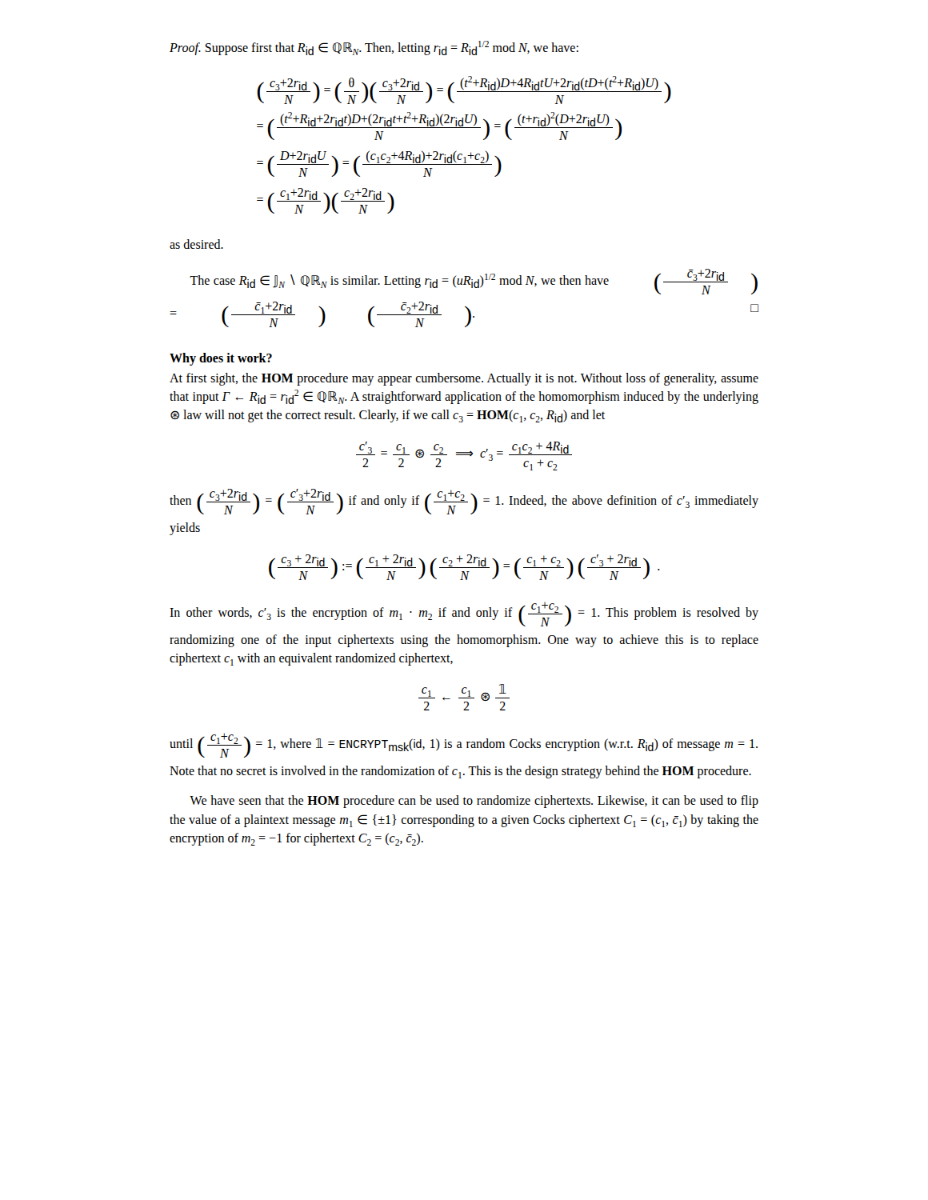Proof. Suppose first that Rid ∈ ℚℝN. Then, letting rid = Rid1/2 mod N, we have:
(c3+2rid N) = (θN)(c3+2rid N) = ((t2+Rid)D+4RidtU+2rid(tD+(t2+Rid)U) N) = ((t2+Rid+2ridt)D+(2ridt+t2+Rid)(2ridU) N) = ((t+rid)2(D+2ridU) N) = (D+2ridU N) = ((c1c2+4Rid)+2rid(c1+c2) N) = (c1+2rid N)(c2+2rid N)
as desired.
The case Rid ∈ 𝕁N ∖ ℚℝN is similar. Letting rid = (uRid)1/2 mod N, we then have (c̄3+2rid N) = (c̄1+2rid N)(c̄2+2rid N). □
Why does it work?
At first sight, the HOM procedure may appear cumbersome. Actually it is not. Without loss of generality, assume that input Γ ← Rid = rid2 ∈ ℚℝN. A straightforward application of the homomorphism induced by the underlying ⊛ law will not get the correct result. Clearly, if we call c3 = HOM(c1, c2, Rid) and let
c′32 = c12 ⊛ c22 ⟹ c′3 = c1c2 + 4Rid c1 + c2
then (c3+2rid N) = (c′3+2rid N) if and only if (c1+c2 N) = 1. Indeed, the above definition of c′3 immediately yields
(c3 + 2rid N) := (c1 + 2rid N) (c2 + 2rid N) = (c1 + c2 N) (c′3 + 2rid N) .
In other words, c′3 is the encryption of m1 · m2 if and only if (c1+c2 N) = 1. This problem is resolved by randomizing one of the input ciphertexts using the homomorphism. One way to achieve this is to replace ciphertext c1 with an equivalent randomized ciphertext,
c12 ← c12 ⊛ 𝟙2
until (c1+c2 N) = 1, where 𝟙 = ENCRYPTmsk(id, 1) is a random Cocks encryption (w.r.t. Rid) of message m = 1. Note that no secret is involved in the randomization of c1. This is the design strategy behind the HOM procedure.
We have seen that the HOM procedure can be used to randomize ciphertexts. Likewise, it can be used to flip the value of a plaintext message m1 ∈ {±1} corresponding to a given Cocks ciphertext C1 = (c1, c̄1) by taking the encryption of m2 = −1 for ciphertext C2 = (c2, c̄2).